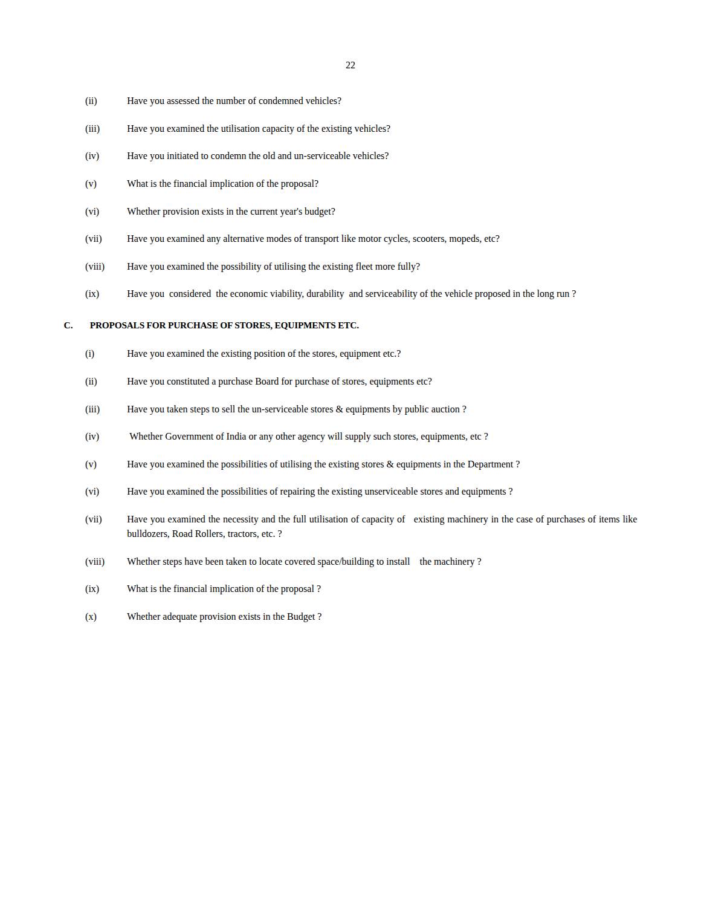22
(ii)
Have you assessed the number of condemned vehicles?
(iii)
Have you examined the utilisation capacity of the existing vehicles?
(iv)
Have you initiated to condemn the old and un-serviceable vehicles?
(v)
What is the financial implication of the proposal?
(vi)
Whether provision exists in the current year's budget?
(vii)
Have you examined any alternative modes of transport like motor cycles, scooters, mopeds, etc?
(viii)
Have you examined the possibility of utilising the existing fleet more fully?
(ix)
Have you considered the economic viability, durability and serviceability of the vehicle proposed in the long run ?
C.
PROPOSALS FOR PURCHASE OF STORES, EQUIPMENTS ETC.
(i)
Have you examined the existing position of the stores, equipment etc.?
(ii)
Have you constituted a purchase Board for purchase of stores, equipments etc?
(iii)
Have you taken steps to sell the un-serviceable stores & equipments by public auction ?
(iv)
Whether Government of India or any other agency will supply such stores, equipments, etc ?
(v)
Have you examined the possibilities of utilising the existing stores & equipments in the Department ?
(vi)
Have you examined the possibilities of repairing the existing unserviceable stores and equipments ?
(vii)
Have you examined the necessity and the full utilisation of capacity of existing machinery in the case of purchases of items like bulldozers, Road Rollers, tractors, etc. ?
(viii)
Whether steps have been taken to locate covered space/building to install the machinery ?
(ix)
What is the financial implication of the proposal ?
(x)
Whether adequate provision exists in the Budget ?